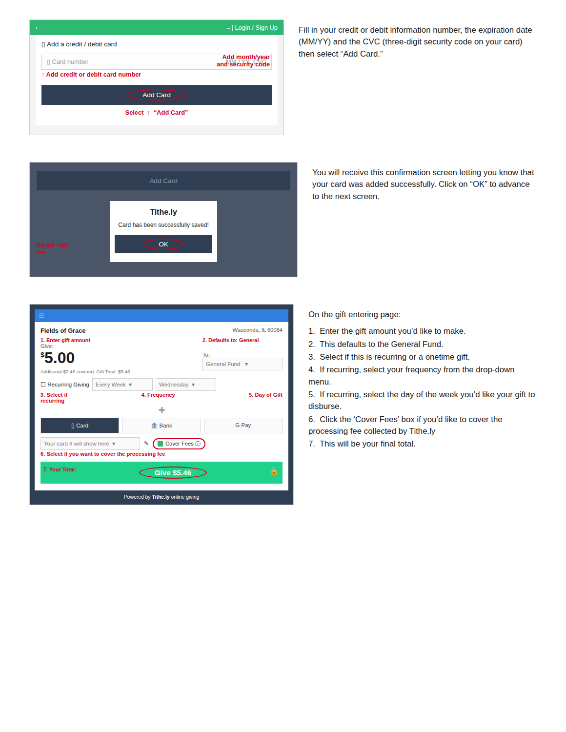‹ →] Login / Sign Up
▯ Add a credit / debit card
▯ Card number MM / YY CVC
Add month/year
and security code
↑ Add credit or debit card number
Add Card
Select ↑ “Add Card”
Fill in your credit or debit information number, the expiration date (MM/YY) and the CVC (three-digit security code on your card) then select “Add Card.”
Add Card
Tithe.ly
Card has been successfully saved!
OK
Select ‘OK’
⟶
You will receive this confirmation screen letting you know that your card was added successfully. Click on “OK” to advance to the next screen.
☰
Fields of Grace Wauconda, IL 60084
1. Enter gift amount
Give:
$5.00
Additional $0.46 covered. Gift Total: $5.46
2. Defaults to: General
To:
General Fund ▾
☐ Recurring Giving
Every Week ▾
Wednesday ▾
3. Select if
recurring
4. Frequency
5. Day of Gift
✚
▯ Card
🏦 Bank
G Pay
Your card # will show here ▾
✎ Cover Fees ⓘ
6. Select if you want to cover the processing fee
7. Your Total: Give $5.46 🔒
Powered by Tithe.ly online giving
On the gift entering page:
1. Enter the gift amount you’d like to make.
2. This defaults to the General Fund.
3. Select if this is recurring or a onetime gift.
4. If recurring, select your frequency from the drop-down menu.
5. If recurring, select the day of the week you’d like your gift to disburse.
6. Click the ‘Cover Fees’ box if you’d like to cover the processing fee collected by Tithe.ly
7. This will be your final total.